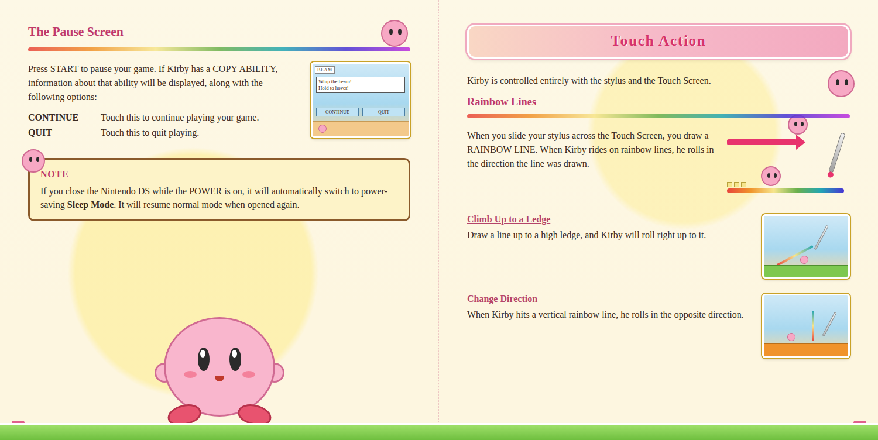The Pause Screen
Press START to pause your game. If Kirby has a COPY ABILITY, information about that ability will be displayed, along with the following options:
CONTINUE
Touch this to continue playing your game.
QUIT
Touch this to quit playing.
BEAM Whip the beam!
Hold to hover!
CONTINUE QUIT
NOTE
If you close the Nintendo DS while the POWER is on, it will automatically switch to power-saving Sleep Mode. It will resume normal mode when opened again.
8
Touch Action
Kirby is controlled entirely with the stylus and the Touch Screen.
Rainbow Lines
When you slide your stylus across the Touch Screen, you draw a RAINBOW LINE. When Kirby rides on rainbow lines, he rolls in the direction the line was drawn.
Climb Up to a Ledge
Draw a line up to a high ledge, and Kirby will roll right up to it.
Change Direction
When Kirby hits a vertical rainbow line, he rolls in the opposite direction.
9